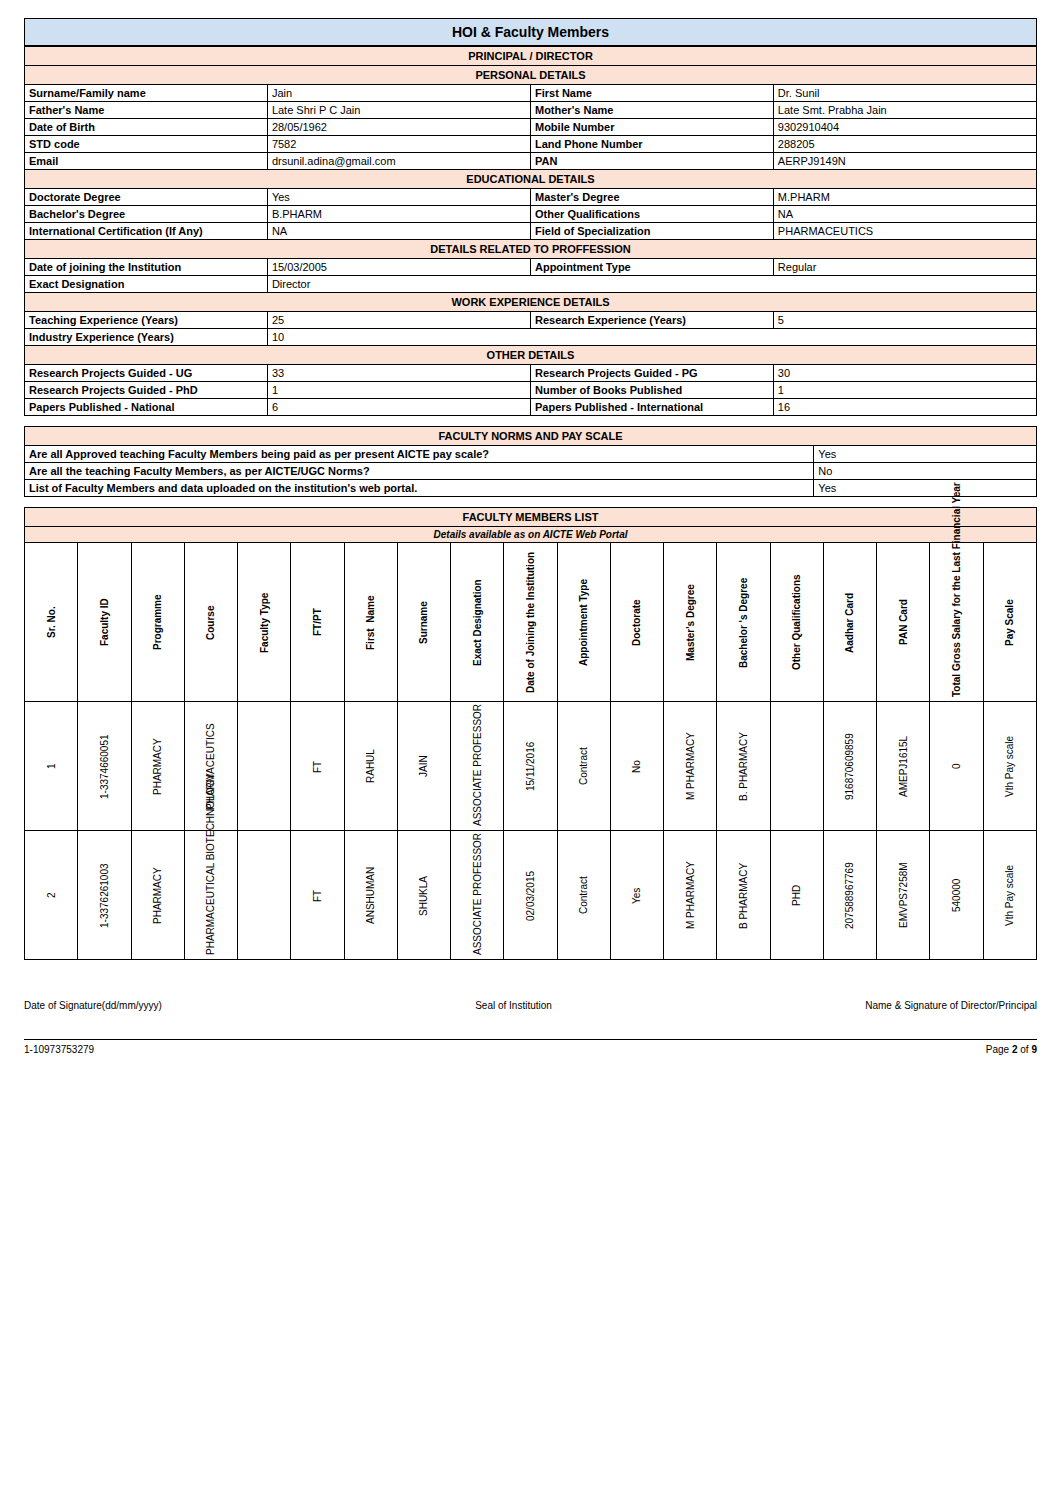HOI & Faculty Members
| PRINCIPAL / DIRECTOR |
| PERSONAL DETAILS |
| Surname/Family name | Jain | First Name | Dr. Sunil |
| Father's Name | Late Shri P C Jain | Mother's Name | Late Smt. Prabha Jain |
| Date of Birth | 28/05/1962 | Mobile Number | 9302910404 |
| STD code | 7582 | Land Phone Number | 288205 |
| Email | drsunil.adina@gmail.com | PAN | AERPJ9149N |
| EDUCATIONAL DETAILS |
| Doctorate Degree | Yes | Master's Degree | M.PHARM |
| Bachelor's Degree | B.PHARM | Other Qualifications | NA |
| International Certification (If Any) | NA | Field of Specialization | PHARMACEUTICS |
| DETAILS RELATED TO PROFFESSION |
| Date of joining the Institution | 15/03/2005 | Appointment Type | Regular |
| Exact Designation | Director |
| WORK EXPERIENCE DETAILS |
| Teaching Experience (Years) | 25 | Research Experience (Years) | 5 |
| Industry Experience (Years) | 10 |
| OTHER DETAILS |
| Research Projects Guided - UG | 33 | Research Projects Guided - PG | 30 |
| Research Projects Guided - PhD | 1 | Number of Books Published | 1 |
| Papers Published - National | 6 | Papers Published - International | 16 |
| FACULTY NORMS AND PAY SCALE |
| Are all Approved teaching Faculty Members being paid as per present AICTE pay scale? | Yes |
| Are all the teaching Faculty Members, as per AICTE/UGC Norms? | No |
| List of Faculty Members and data uploaded on the institution's web portal. | Yes |
| FACULTY MEMBERS LIST |
| Details available as on AICTE Web Portal |
| Sr. No. | Faculty ID | Programme | Course | Faculty Type | FT/PT | First Name | Surname | Exact Designation | Date of Joining the Institution | Appointment Type | Doctorate | Master's Degree | Bachelor 's Degree | Other Qualifications | Aadhar Card | PAN Card | Total Gross Salary for the Last Financial Year | Pay Scale |
| 1 | 1-3374660051 | PHARMACY | PHARMACEUTICS | | FT | RAHUL | JAIN | ASSOCIATE PROFESSOR | 15/11/2016 | Contract | No | M PHARMACY | B. PHARMACY | | 916870609859 | AMEPJ1615L | 0 | Vth Pay scale |
| 2 | 1-3376261003 | PHARMACY | PHARMACEUTICAL BIOTECHNOLOGY | | FT | ANSHUMAN | SHUKLA | ASSOCIATE PROFESSOR | 02/03/2015 | Contract | Yes | M PHARMACY | B PHARMACY | PHD | 207588967769 | EMVPS7258M | 540000 | Vth Pay scale |
Date of Signature(dd/mm/yyyy) Seal of Institution Name & Signature of Director/Principal
1-10973753279 Page 2 of 9